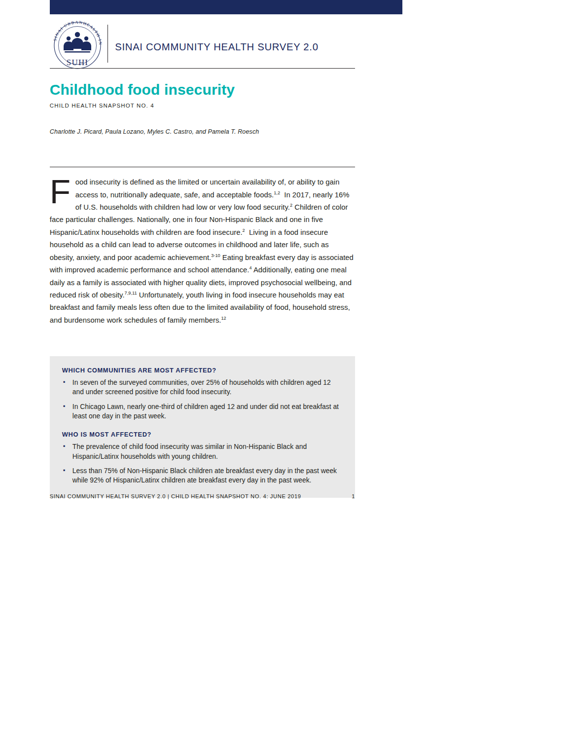SINAI URBAN HEALTH INSTITUTE SUHI
SINAI COMMUNITY HEALTH SURVEY 2.0
Childhood food insecurity
CHILD HEALTH SNAPSHOT NO. 4
Charlotte J. Picard, Paula Lozano, Myles C. Castro, and Pamela T. Roesch
Food insecurity is defined as the limited or uncertain availability of, or ability to gain access to, nutritionally adequate, safe, and acceptable foods.1,2 In 2017, nearly 16% of U.S. households with children had low or very low food security.2 Children of color face particular challenges. Nationally, one in four Non-Hispanic Black and one in five Hispanic/Latinx households with children are food insecure.2 Living in a food insecure household as a child can lead to adverse outcomes in childhood and later life, such as obesity, anxiety, and poor academic achievement.3-10 Eating breakfast every day is associated with improved academic performance and school attendance.4 Additionally, eating one meal daily as a family is associated with higher quality diets, improved psychosocial wellbeing, and reduced risk of obesity.7,9,11 Unfortunately, youth living in food insecure households may eat breakfast and family meals less often due to the limited availability of food, household stress, and burdensome work schedules of family members.12
WHICH COMMUNITIES ARE MOST AFFECTED?
In seven of the surveyed communities, over 25% of households with children aged 12 and under screened positive for child food insecurity.
In Chicago Lawn, nearly one-third of children aged 12 and under did not eat breakfast at least one day in the past week.
WHO IS MOST AFFECTED?
The prevalence of child food insecurity was similar in Non-Hispanic Black and Hispanic/Latinx households with young children.
Less than 75% of Non-Hispanic Black children ate breakfast every day in the past week while 92% of Hispanic/Latinx children ate breakfast every day in the past week.
SINAI COMMUNITY HEALTH SURVEY 2.0 | CHILD HEALTH SNAPSHOT NO. 4: JUNE 2019 1